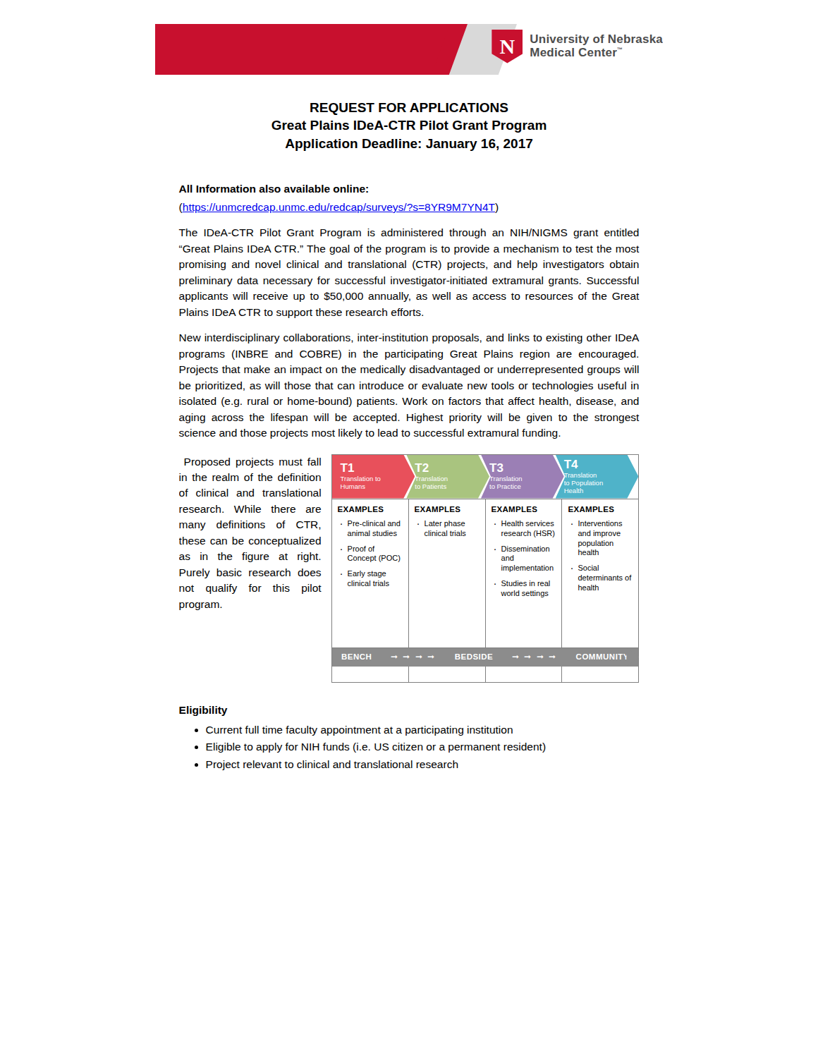University of Nebraska
Medical Center™
REQUEST FOR APPLICATIONS Great Plains IDeA-CTR Pilot Grant Program Application Deadline: January 16, 2017
All Information also available online:
(https://unmcredcap.unmc.edu/redcap/surveys/?s=8YR9M7YN4T)
The IDeA-CTR Pilot Grant Program is administered through an NIH/NIGMS grant entitled “Great Plains IDeA CTR.” The goal of the program is to provide a mechanism to test the most promising and novel clinical and translational (CTR) projects, and help investigators obtain preliminary data necessary for successful investigator-initiated extramural grants. Successful applicants will receive up to $50,000 annually, as well as access to resources of the Great Plains IDeA CTR to support these research efforts.
New interdisciplinary collaborations, inter-institution proposals, and links to existing other IDeA programs (INBRE and COBRE) in the participating Great Plains region are encouraged. Projects that make an impact on the medically disadvantaged or underrepresented groups will be prioritized, as will those that can introduce or evaluate new tools or technologies useful in isolated (e.g. rural or home-bound) patients. Work on factors that affect health, disease, and aging across the lifespan will be accepted. Highest priority will be given to the strongest science and those projects most likely to lead to successful extramural funding.
T1
Translation to Humans
T2
Translation
to Patients
T3
Translation
to Practice
T4
Translation
to Population
Health
EXAMPLES
Pre-clinical and animal studies
Proof of Concept (POC)
Early stage clinical trials
EXAMPLES
Later phase clinical trials
EXAMPLES
Health services research (HSR)
Dissemination and implementation
Studies in real world settings
EXAMPLES
Interventions and improve population health
Social determinants of health
BENCH ➞ ➞ ➞ ➞ BEDSIDE ➞ ➞ ➞ ➞ COMMUNITY
Proposed projects must fall in the realm of the definition of clinical and translational research. While there are many definitions of CTR, these can be conceptualized as in the figure at right. Purely basic research does not qualify for this pilot program.
Eligibility
Current full time faculty appointment at a participating institution
Eligible to apply for NIH funds (i.e. US citizen or a permanent resident)
Project relevant to clinical and translational research